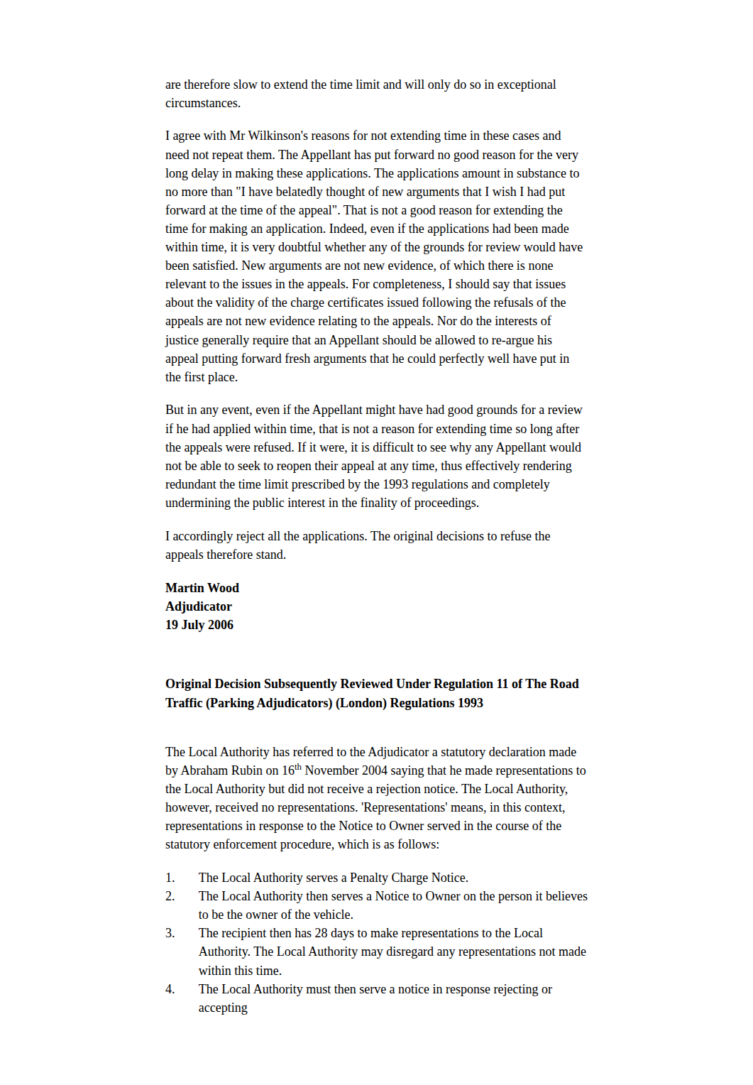are therefore slow to extend the time limit and will only do so in exceptional circumstances.
I agree with Mr Wilkinson's reasons for not extending time in these cases and need not repeat them. The Appellant has put forward no good reason for the very long delay in making these applications. The applications amount in substance to no more than "I have belatedly thought of new arguments that I wish I had put forward at the time of the appeal". That is not a good reason for extending the time for making an application. Indeed, even if the applications had been made within time, it is very doubtful whether any of the grounds for review would have been satisfied. New arguments are not new evidence, of which there is none relevant to the issues in the appeals. For completeness, I should say that issues about the validity of the charge certificates issued following the refusals of the appeals are not new evidence relating to the appeals. Nor do the interests of justice generally require that an Appellant should be allowed to re-argue his appeal putting forward fresh arguments that he could perfectly well have put in the first place.
But in any event, even if the Appellant might have had good grounds for a review if he had applied within time, that is not a reason for extending time so long after the appeals were refused. If it were, it is difficult to see why any Appellant would not be able to seek to reopen their appeal at any time, thus effectively rendering redundant the time limit prescribed by the 1993 regulations and completely undermining the public interest in the finality of proceedings.
I accordingly reject all the applications. The original decisions to refuse the appeals therefore stand.
Martin Wood Adjudicator 19 July 2006
Original Decision Subsequently Reviewed Under Regulation 11 of The Road Traffic (Parking Adjudicators) (London) Regulations 1993
The Local Authority has referred to the Adjudicator a statutory declaration made by Abraham Rubin on 16th November 2004 saying that he made representations to the Local Authority but did not receive a rejection notice. The Local Authority, however, received no representations. 'Representations' means, in this context, representations in response to the Notice to Owner served in the course of the statutory enforcement procedure, which is as follows:
1. The Local Authority serves a Penalty Charge Notice.
2. The Local Authority then serves a Notice to Owner on the person it believes to be the owner of the vehicle.
3. The recipient then has 28 days to make representations to the Local Authority. The Local Authority may disregard any representations not made within this time.
4. The Local Authority must then serve a notice in response rejecting or accepting